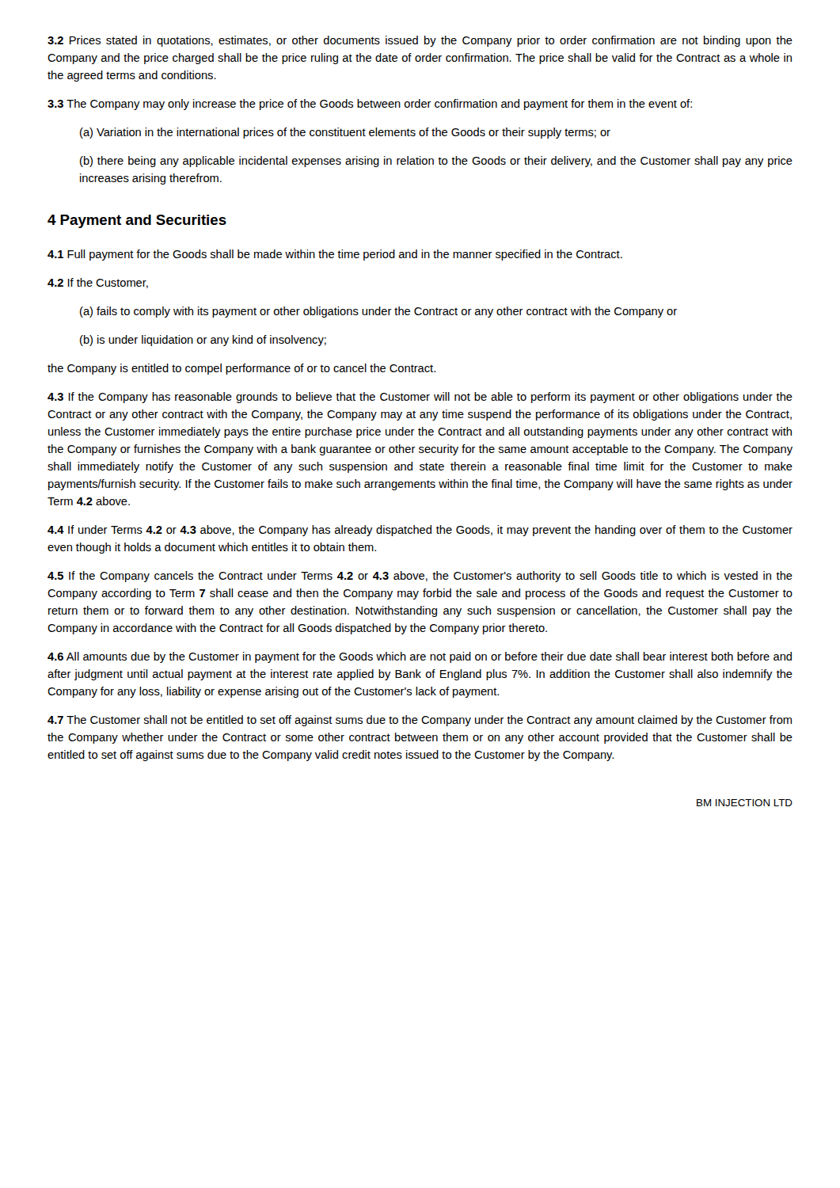3.2 Prices stated in quotations, estimates, or other documents issued by the Company prior to order confirmation are not binding upon the Company and the price charged shall be the price ruling at the date of order confirmation. The price shall be valid for the Contract as a whole in the agreed terms and conditions.
3.3 The Company may only increase the price of the Goods between order confirmation and payment for them in the event of:
(a) Variation in the international prices of the constituent elements of the Goods or their supply terms; or
(b) there being any applicable incidental expenses arising in relation to the Goods or their delivery, and the Customer shall pay any price increases arising therefrom.
4 Payment and Securities
4.1 Full payment for the Goods shall be made within the time period and in the manner specified in the Contract.
4.2 If the Customer,
(a) fails to comply with its payment or other obligations under the Contract or any other contract with the Company or
(b) is under liquidation or any kind of insolvency;
the Company is entitled to compel performance of or to cancel the Contract.
4.3 If the Company has reasonable grounds to believe that the Customer will not be able to perform its payment or other obligations under the Contract or any other contract with the Company, the Company may at any time suspend the performance of its obligations under the Contract, unless the Customer immediately pays the entire purchase price under the Contract and all outstanding payments under any other contract with the Company or furnishes the Company with a bank guarantee or other security for the same amount acceptable to the Company. The Company shall immediately notify the Customer of any such suspension and state therein a reasonable final time limit for the Customer to make payments/furnish security. If the Customer fails to make such arrangements within the final time, the Company will have the same rights as under Term 4.2 above.
4.4 If under Terms 4.2 or 4.3 above, the Company has already dispatched the Goods, it may prevent the handing over of them to the Customer even though it holds a document which entitles it to obtain them.
4.5 If the Company cancels the Contract under Terms 4.2 or 4.3 above, the Customer's authority to sell Goods title to which is vested in the Company according to Term 7 shall cease and then the Company may forbid the sale and process of the Goods and request the Customer to return them or to forward them to any other destination. Notwithstanding any such suspension or cancellation, the Customer shall pay the Company in accordance with the Contract for all Goods dispatched by the Company prior thereto.
4.6 All amounts due by the Customer in payment for the Goods which are not paid on or before their due date shall bear interest both before and after judgment until actual payment at the interest rate applied by Bank of England plus 7%. In addition the Customer shall also indemnify the Company for any loss, liability or expense arising out of the Customer's lack of payment.
4.7 The Customer shall not be entitled to set off against sums due to the Company under the Contract any amount claimed by the Customer from the Company whether under the Contract or some other contract between them or on any other account provided that the Customer shall be entitled to set off against sums due to the Company valid credit notes issued to the Customer by the Company.
BM INJECTION LTD